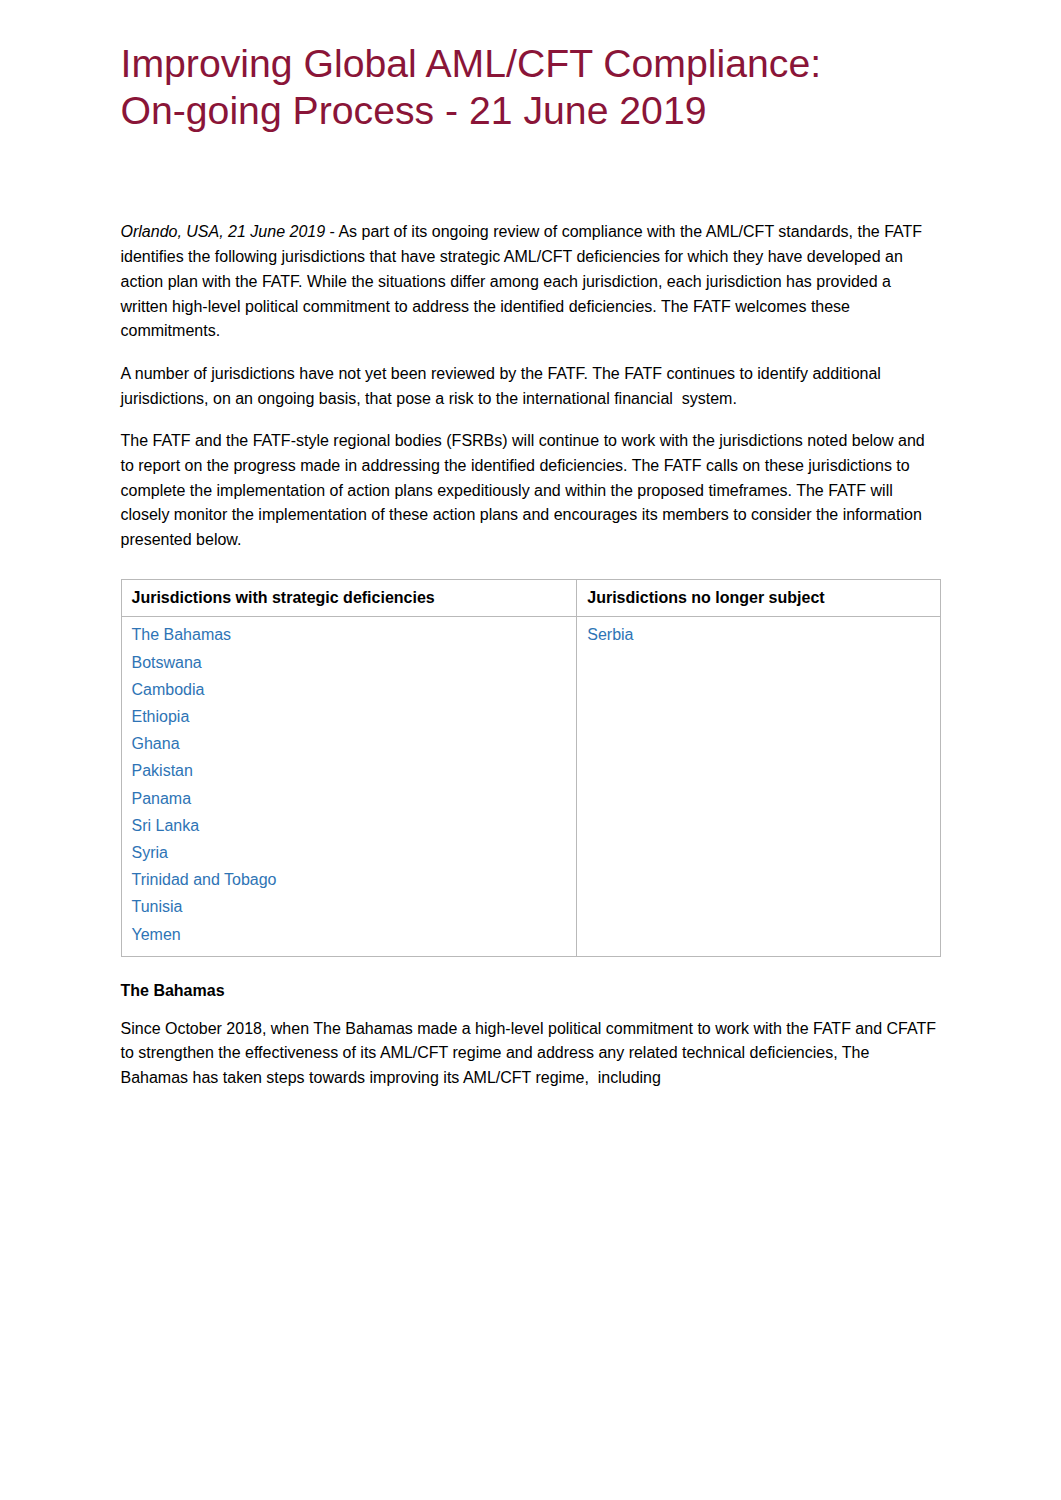Improving Global AML/CFT Compliance:
On-going Process - 21 June 2019
Orlando, USA, 21 June 2019 - As part of its ongoing review of compliance with the AML/CFT standards, the FATF identifies the following jurisdictions that have strategic AML/CFT deficiencies for which they have developed an action plan with the FATF. While the situations differ among each jurisdiction, each jurisdiction has provided a written high-level political commitment to address the identified deficiencies. The FATF welcomes these commitments.
A number of jurisdictions have not yet been reviewed by the FATF. The FATF continues to identify additional jurisdictions, on an ongoing basis, that pose a risk to the international financial system.
The FATF and the FATF-style regional bodies (FSRBs) will continue to work with the jurisdictions noted below and to report on the progress made in addressing the identified deficiencies. The FATF calls on these jurisdictions to complete the implementation of action plans expeditiously and within the proposed timeframes. The FATF will closely monitor the implementation of these action plans and encourages its members to consider the information presented below.
| Jurisdictions with strategic deficiencies | Jurisdictions no longer subject |
| --- | --- |
| The Bahamas Botswana Cambodia Ethiopia Ghana Pakistan Panama Sri Lanka Syria Trinidad and Tobago Tunisia Yemen | Serbia |
The Bahamas
Since October 2018, when The Bahamas made a high-level political commitment to work with the FATF and CFATF to strengthen the effectiveness of its AML/CFT regime and address any related technical deficiencies, The Bahamas has taken steps towards improving its AML/CFT regime, including